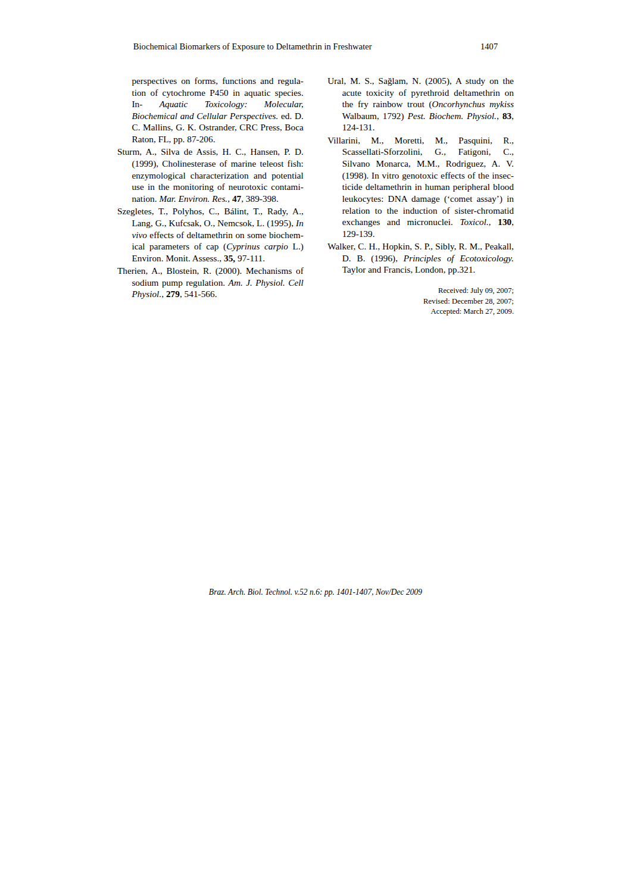Biochemical Biomarkers of Exposure to Deltamethrin in Freshwater 1407
perspectives on forms, functions and regulation of cytochrome P450 in aquatic species. In- Aquatic Toxicology: Molecular, Biochemical and Cellular Perspectives. ed. D. C. Mallins, G. K. Ostrander, CRC Press, Boca Raton, FL, pp. 87-206.
Sturm, A., Silva de Assis, H. C., Hansen, P. D. (1999), Cholinesterase of marine teleost fish: enzymological characterization and potential use in the monitoring of neurotoxic contamination. Mar. Environ. Res., 47, 389-398.
Szegletes, T., Polyhos, C., Bálint, T., Rady, A., Lang, G., Kufcsak, O., Nemcsok, L. (1995), In vivo effects of deltamethrin on some biochemical parameters of cap (Cyprinus carpio L.) Environ. Monit. Assess., 35, 97-111.
Therien, A., Blostein, R. (2000). Mechanisms of sodium pump regulation. Am. J. Physiol. Cell Physiol., 279, 541-566.
Ural, M. S., Sağlam, N. (2005), A study on the acute toxicity of pyrethroid deltamethrin on the fry rainbow trout (Oncorhynchus mykiss Walbaum, 1792) Pest. Biochem. Physiol., 83, 124-131.
Villarini, M., Moretti, M., Pasquini, R., Scassellati-Sforzolini, G., Fatigoni, C., Silvano Monarca, M.M., Rodriguez, A. V. (1998). In vitro genotoxic effects of the insecticide deltamethrin in human peripheral blood leukocytes: DNA damage (‘comet assay’) in relation to the induction of sister-chromatid exchanges and micronuclei. Toxicol., 130, 129-139.
Walker, C. H., Hopkin, S. P., Sibly, R. M., Peakall, D. B. (1996), Principles of Ecotoxicology. Taylor and Francis, London, pp.321.
Received: July 09, 2007;
Revised: December 28, 2007;
Accepted: March 27, 2009.
Braz. Arch. Biol. Technol. v.52 n.6: pp. 1401-1407, Nov/Dec 2009